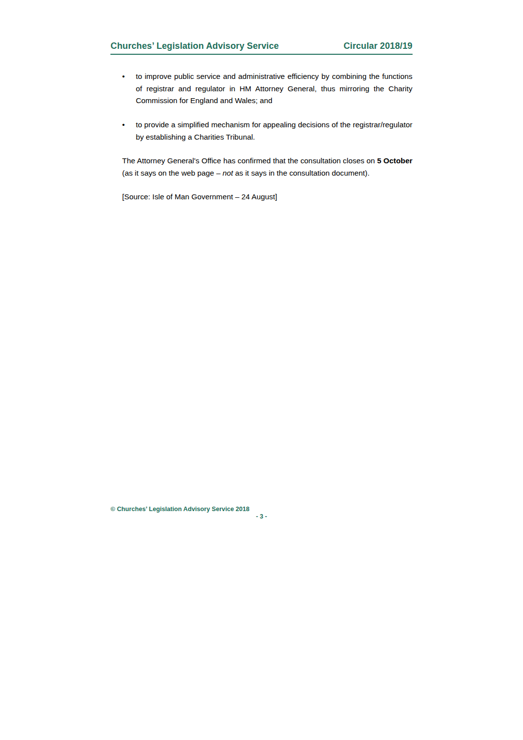Churches’ Legislation Advisory Service
Circular 2018/19
to improve public service and administrative efficiency by combining the functions of registrar and regulator in HM Attorney General, thus mirroring the Charity Commission for England and Wales; and
to provide a simplified mechanism for appealing decisions of the registrar/regulator by establishing a Charities Tribunal.
The Attorney General's Office has confirmed that the consultation closes on 5 October (as it says on the web page – not as it says in the consultation document).
[Source: Isle of Man Government – 24 August]
© Churches’ Legislation Advisory Service 2018
- 3 -